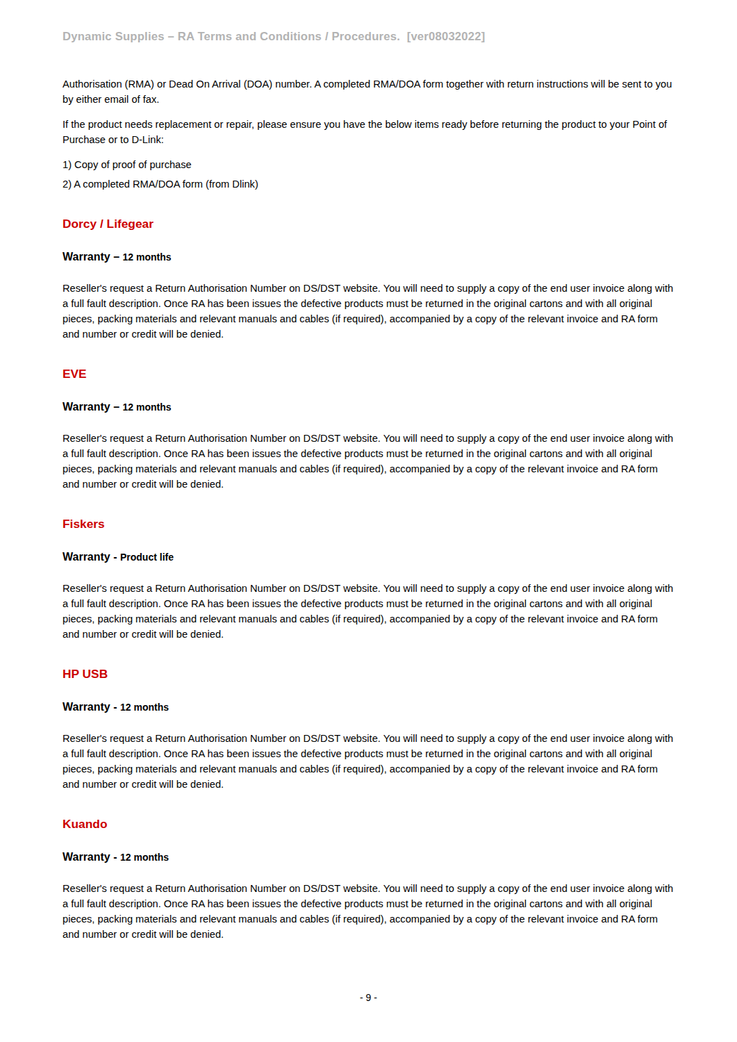Dynamic Supplies – RA Terms and Conditions / Procedures. [ver08032022]
Authorisation (RMA) or Dead On Arrival (DOA) number. A completed RMA/DOA form together with return instructions will be sent to you by either email of fax.
If the product needs replacement or repair, please ensure you have the below items ready before returning the product to your Point of Purchase or to D-Link:
1) Copy of proof of purchase
2) A completed RMA/DOA form (from Dlink)
Dorcy / Lifegear
Warranty – 12 months
Reseller's request a Return Authorisation Number on DS/DST website. You will need to supply a copy of the end user invoice along with a full fault description. Once RA has been issues the defective products must be returned in the original cartons and with all original pieces, packing materials and relevant manuals and cables (if required), accompanied by a copy of the relevant invoice and RA form and number or credit will be denied.
EVE
Warranty – 12 months
Reseller's request a Return Authorisation Number on DS/DST website. You will need to supply a copy of the end user invoice along with a full fault description. Once RA has been issues the defective products must be returned in the original cartons and with all original pieces, packing materials and relevant manuals and cables (if required), accompanied by a copy of the relevant invoice and RA form and number or credit will be denied.
Fiskers
Warranty - Product life
Reseller's request a Return Authorisation Number on DS/DST website. You will need to supply a copy of the end user invoice along with a full fault description. Once RA has been issues the defective products must be returned in the original cartons and with all original pieces, packing materials and relevant manuals and cables (if required), accompanied by a copy of the relevant invoice and RA form and number or credit will be denied.
HP USB
Warranty - 12 months
Reseller's request a Return Authorisation Number on DS/DST website. You will need to supply a copy of the end user invoice along with a full fault description. Once RA has been issues the defective products must be returned in the original cartons and with all original pieces, packing materials and relevant manuals and cables (if required), accompanied by a copy of the relevant invoice and RA form and number or credit will be denied.
Kuando
Warranty - 12 months
Reseller's request a Return Authorisation Number on DS/DST website. You will need to supply a copy of the end user invoice along with a full fault description. Once RA has been issues the defective products must be returned in the original cartons and with all original pieces, packing materials and relevant manuals and cables (if required), accompanied by a copy of the relevant invoice and RA form and number or credit will be denied.
- 9 -